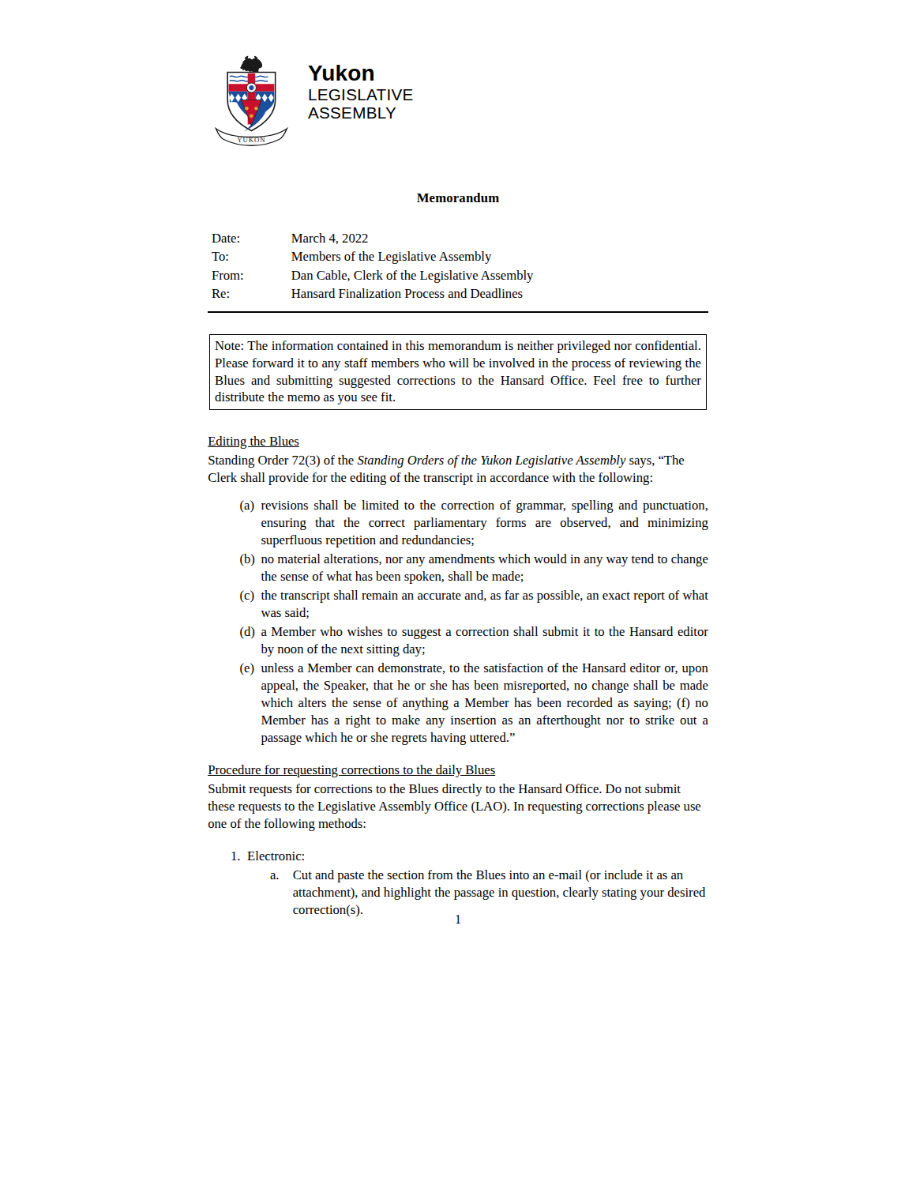YUKON
Yukon
LEGISLATIVE
ASSEMBLY
Memorandum
| Date: | March 4, 2022 |
| To: | Members of the Legislative Assembly |
| From: | Dan Cable, Clerk of the Legislative Assembly |
| Re: | Hansard Finalization Process and Deadlines |
Note: The information contained in this memorandum is neither privileged nor confidential. Please forward it to any staff members who will be involved in the process of reviewing the Blues and submitting suggested corrections to the Hansard Office. Feel free to further distribute the memo as you see fit.
Editing the Blues
Standing Order 72(3) of the Standing Orders of the Yukon Legislative Assembly says, “The Clerk shall provide for the editing of the transcript in accordance with the following:
(a) revisions shall be limited to the correction of grammar, spelling and punctuation, ensuring that the correct parliamentary forms are observed, and minimizing superfluous repetition and redundancies;
(b) no material alterations, nor any amendments which would in any way tend to change the sense of what has been spoken, shall be made;
(c) the transcript shall remain an accurate and, as far as possible, an exact report of what was said;
(d) a Member who wishes to suggest a correction shall submit it to the Hansard editor by noon of the next sitting day;
(e) unless a Member can demonstrate, to the satisfaction of the Hansard editor or, upon appeal, the Speaker, that he or she has been misreported, no change shall be made which alters the sense of anything a Member has been recorded as saying; (f) no Member has a right to make any insertion as an afterthought nor to strike out a passage which he or she regrets having uttered.”
Procedure for requesting corrections to the daily Blues
Submit requests for corrections to the Blues directly to the Hansard Office. Do not submit these requests to the Legislative Assembly Office (LAO). In requesting corrections please use one of the following methods:
1. Electronic:
a. Cut and paste the section from the Blues into an e-mail (or include it as an attachment), and highlight the passage in question, clearly stating your desired correction(s).
1